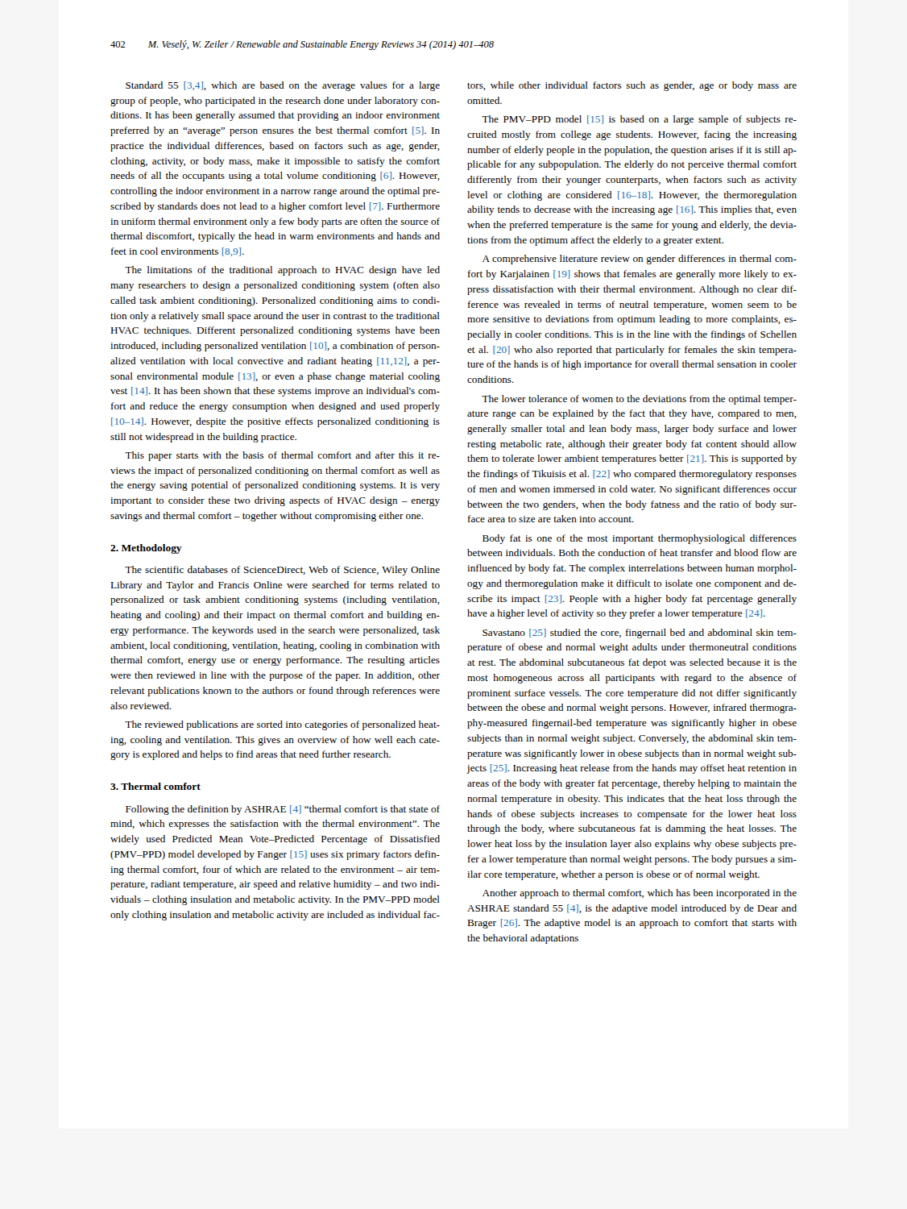402 M. Veselý, W. Zeiler / Renewable and Sustainable Energy Reviews 34 (2014) 401–408
Standard 55 [3,4], which are based on the average values for a large group of people, who participated in the research done under laboratory conditions. It has been generally assumed that providing an indoor environment preferred by an “average” person ensures the best thermal comfort [5]. In practice the individual differences, based on factors such as age, gender, clothing, activity, or body mass, make it impossible to satisfy the comfort needs of all the occupants using a total volume conditioning [6]. However, controlling the indoor environment in a narrow range around the optimal prescribed by standards does not lead to a higher comfort level [7]. Furthermore in uniform thermal environment only a few body parts are often the source of thermal discomfort, typically the head in warm environments and hands and feet in cool environments [8,9].
The limitations of the traditional approach to HVAC design have led many researchers to design a personalized conditioning system (often also called task ambient conditioning). Personalized conditioning aims to condition only a relatively small space around the user in contrast to the traditional HVAC techniques. Different personalized conditioning systems have been introduced, including personalized ventilation [10], a combination of personalized ventilation with local convective and radiant heating [11,12], a personal environmental module [13], or even a phase change material cooling vest [14]. It has been shown that these systems improve an individual's comfort and reduce the energy consumption when designed and used properly [10–14]. However, despite the positive effects personalized conditioning is still not widespread in the building practice.
This paper starts with the basis of thermal comfort and after this it reviews the impact of personalized conditioning on thermal comfort as well as the energy saving potential of personalized conditioning systems. It is very important to consider these two driving aspects of HVAC design – energy savings and thermal comfort – together without compromising either one.
2. Methodology
The scientific databases of ScienceDirect, Web of Science, Wiley Online Library and Taylor and Francis Online were searched for terms related to personalized or task ambient conditioning systems (including ventilation, heating and cooling) and their impact on thermal comfort and building energy performance. The keywords used in the search were personalized, task ambient, local conditioning, ventilation, heating, cooling in combination with thermal comfort, energy use or energy performance. The resulting articles were then reviewed in line with the purpose of the paper. In addition, other relevant publications known to the authors or found through references were also reviewed.
The reviewed publications are sorted into categories of personalized heating, cooling and ventilation. This gives an overview of how well each category is explored and helps to find areas that need further research.
3. Thermal comfort
Following the definition by ASHRAE [4] “thermal comfort is that state of mind, which expresses the satisfaction with the thermal environment”. The widely used Predicted Mean Vote–Predicted Percentage of Dissatisfied (PMV–PPD) model developed by Fanger [15] uses six primary factors defining thermal comfort, four of which are related to the environment – air temperature, radiant temperature, air speed and relative humidity – and two individuals – clothing insulation and metabolic activity. In the PMV–PPD model only clothing insulation and metabolic activity are included as individual factors, while other individual factors such as gender, age or body mass are omitted.
The PMV–PPD model [15] is based on a large sample of subjects recruited mostly from college age students. However, facing the increasing number of elderly people in the population, the question arises if it is still applicable for any subpopulation. The elderly do not perceive thermal comfort differently from their younger counterparts, when factors such as activity level or clothing are considered [16–18]. However, the thermoregulation ability tends to decrease with the increasing age [16]. This implies that, even when the preferred temperature is the same for young and elderly, the deviations from the optimum affect the elderly to a greater extent.
A comprehensive literature review on gender differences in thermal comfort by Karjalainen [19] shows that females are generally more likely to express dissatisfaction with their thermal environment. Although no clear difference was revealed in terms of neutral temperature, women seem to be more sensitive to deviations from optimum leading to more complaints, especially in cooler conditions. This is in the line with the findings of Schellen et al. [20] who also reported that particularly for females the skin temperature of the hands is of high importance for overall thermal sensation in cooler conditions.
The lower tolerance of women to the deviations from the optimal temperature range can be explained by the fact that they have, compared to men, generally smaller total and lean body mass, larger body surface and lower resting metabolic rate, although their greater body fat content should allow them to tolerate lower ambient temperatures better [21]. This is supported by the findings of Tikuisis et al. [22] who compared thermoregulatory responses of men and women immersed in cold water. No significant differences occur between the two genders, when the body fatness and the ratio of body surface area to size are taken into account.
Body fat is one of the most important thermophysiological differences between individuals. Both the conduction of heat transfer and blood flow are influenced by body fat. The complex interrelations between human morphology and thermoregulation make it difficult to isolate one component and describe its impact [23]. People with a higher body fat percentage generally have a higher level of activity so they prefer a lower temperature [24].
Savastano [25] studied the core, fingernail bed and abdominal skin temperature of obese and normal weight adults under thermoneutral conditions at rest. The abdominal subcutaneous fat depot was selected because it is the most homogeneous across all participants with regard to the absence of prominent surface vessels. The core temperature did not differ significantly between the obese and normal weight persons. However, infrared thermography-measured fingernail-bed temperature was significantly higher in obese subjects than in normal weight subject. Conversely, the abdominal skin temperature was significantly lower in obese subjects than in normal weight subjects [25]. Increasing heat release from the hands may offset heat retention in areas of the body with greater fat percentage, thereby helping to maintain the normal temperature in obesity. This indicates that the heat loss through the hands of obese subjects increases to compensate for the lower heat loss through the body, where subcutaneous fat is damming the heat losses. The lower heat loss by the insulation layer also explains why obese subjects prefer a lower temperature than normal weight persons. The body pursues a similar core temperature, whether a person is obese or of normal weight.
Another approach to thermal comfort, which has been incorporated in the ASHRAE standard 55 [4], is the adaptive model introduced by de Dear and Brager [26]. The adaptive model is an approach to comfort that starts with the behavioral adaptations